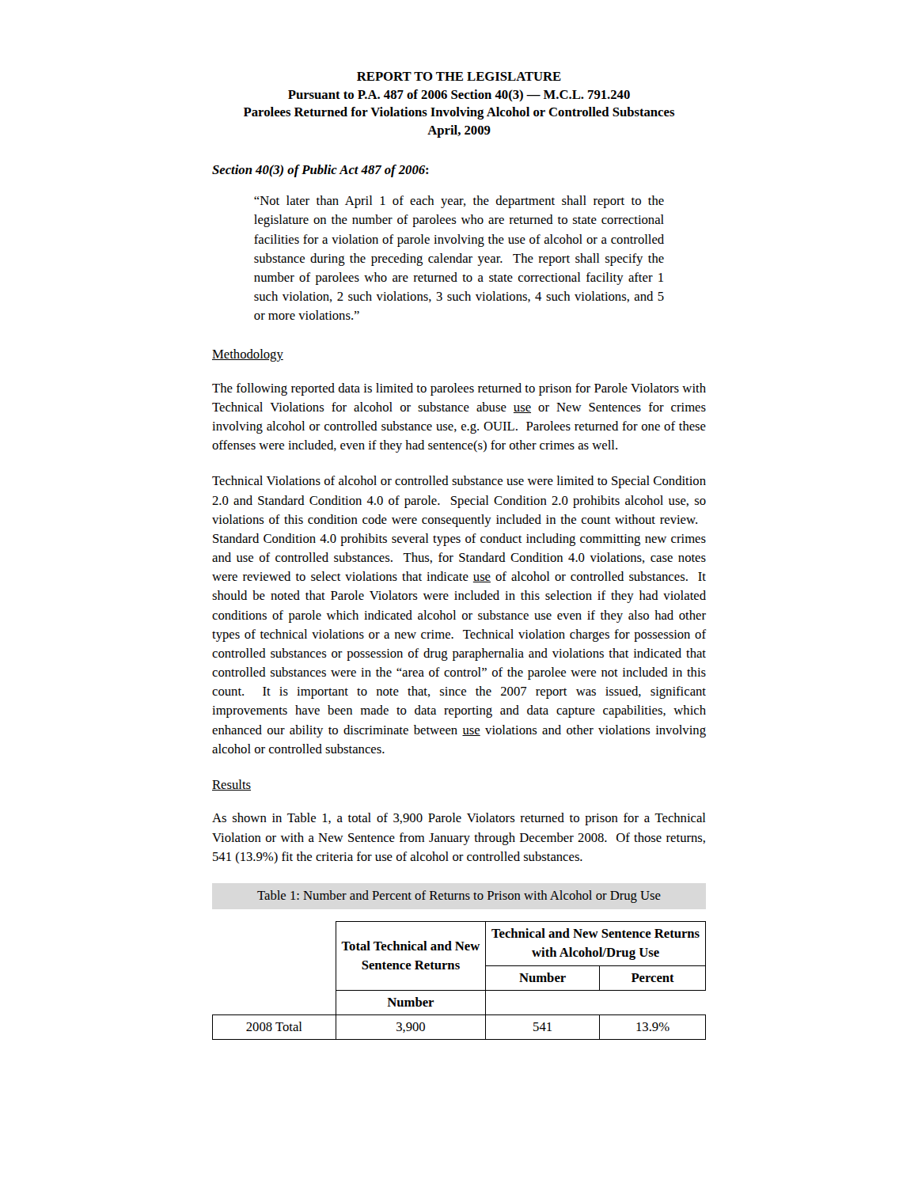REPORT TO THE LEGISLATURE Pursuant to P.A. 487 of 2006 Section 40(3) — M.C.L. 791.240 Parolees Returned for Violations Involving Alcohol or Controlled Substances April, 2009
Section 40(3) of Public Act 487 of 2006:
“Not later than April 1 of each year, the department shall report to the legislature on the number of parolees who are returned to state correctional facilities for a violation of parole involving the use of alcohol or a controlled substance during the preceding calendar year. The report shall specify the number of parolees who are returned to a state correctional facility after 1 such violation, 2 such violations, 3 such violations, 4 such violations, and 5 or more violations.”
Methodology
The following reported data is limited to parolees returned to prison for Parole Violators with Technical Violations for alcohol or substance abuse use or New Sentences for crimes involving alcohol or controlled substance use, e.g. OUIL. Parolees returned for one of these offenses were included, even if they had sentence(s) for other crimes as well.
Technical Violations of alcohol or controlled substance use were limited to Special Condition 2.0 and Standard Condition 4.0 of parole. Special Condition 2.0 prohibits alcohol use, so violations of this condition code were consequently included in the count without review. Standard Condition 4.0 prohibits several types of conduct including committing new crimes and use of controlled substances. Thus, for Standard Condition 4.0 violations, case notes were reviewed to select violations that indicate use of alcohol or controlled substances. It should be noted that Parole Violators were included in this selection if they had violated conditions of parole which indicated alcohol or substance use even if they also had other types of technical violations or a new crime. Technical violation charges for possession of controlled substances or possession of drug paraphernalia and violations that indicated that controlled substances were in the “area of control” of the parolee were not included in this count. It is important to note that, since the 2007 report was issued, significant improvements have been made to data reporting and data capture capabilities, which enhanced our ability to discriminate between use violations and other violations involving alcohol or controlled substances.
Results
As shown in Table 1, a total of 3,900 Parole Violators returned to prison for a Technical Violation or with a New Sentence from January through December 2008. Of those returns, 541 (13.9%) fit the criteria for use of alcohol or controlled substances.
Table 1: Number and Percent of Returns to Prison with Alcohol or Drug Use
| | Total Technical and New Sentence Returns | Technical and New Sentence Returns with Alcohol/Drug Use |
| | Number | Percent |
| | Number | | |
| 2008 Total | 3,900 | 541 | 13.9% |